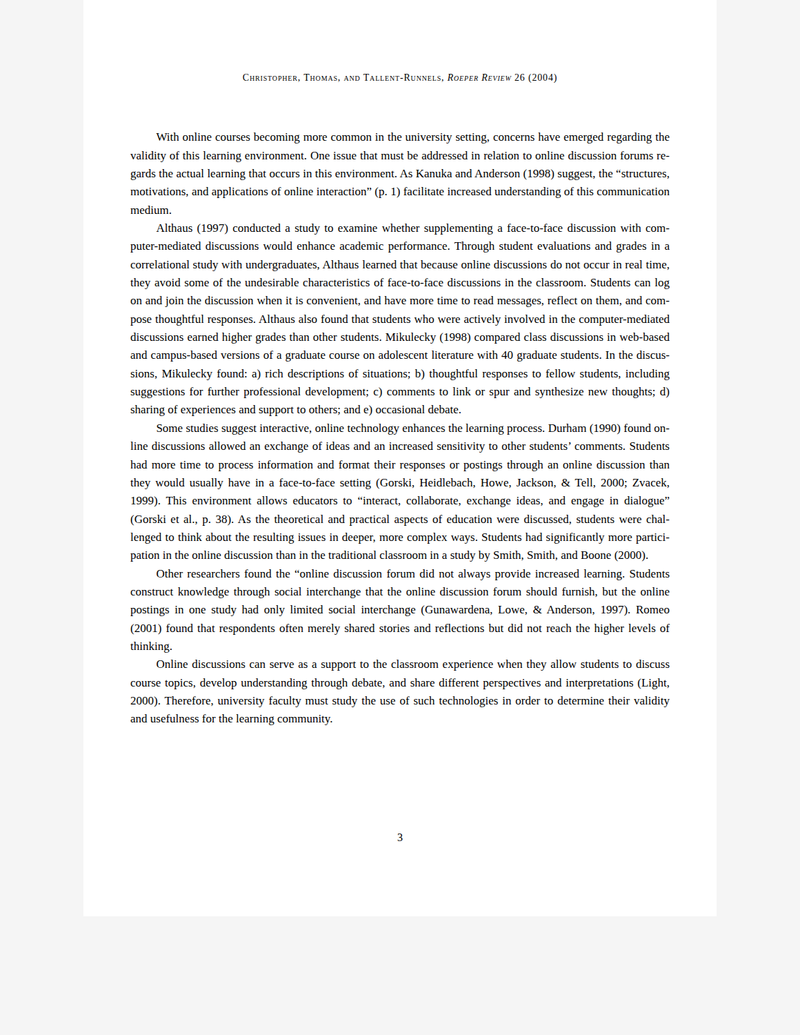Christopher, Thomas, and Tallent-Runnels, Roeper Review 26 (2004)
With online courses becoming more common in the university setting, concerns have emerged regarding the validity of this learning environment. One issue that must be addressed in relation to online discussion forums regards the actual learning that occurs in this environment. As Kanuka and Anderson (1998) suggest, the “structures, motivations, and applications of online interaction” (p. 1) facilitate increased understanding of this communication medium.
Althaus (1997) conducted a study to examine whether supplementing a face-to-face discussion with computer-mediated discussions would enhance academic performance. Through student evaluations and grades in a correlational study with undergraduates, Althaus learned that because online discussions do not occur in real time, they avoid some of the undesirable characteristics of face-to-face discussions in the classroom. Students can log on and join the discussion when it is convenient, and have more time to read messages, reflect on them, and compose thoughtful responses. Althaus also found that students who were actively involved in the computer-mediated discussions earned higher grades than other students. Mikulecky (1998) compared class discussions in web-based and campus-based versions of a graduate course on adolescent literature with 40 graduate students. In the discussions, Mikulecky found: a) rich descriptions of situations; b) thoughtful responses to fellow students, including suggestions for further professional development; c) comments to link or spur and synthesize new thoughts; d) sharing of experiences and support to others; and e) occasional debate.
Some studies suggest interactive, online technology enhances the learning process. Durham (1990) found online discussions allowed an exchange of ideas and an increased sensitivity to other students’ comments. Students had more time to process information and format their responses or postings through an online discussion than they would usually have in a face-to-face setting (Gorski, Heidlebach, Howe, Jackson, & Tell, 2000; Zvacek, 1999). This environment allows educators to “interact, collaborate, exchange ideas, and engage in dialogue” (Gorski et al., p. 38). As the theoretical and practical aspects of education were discussed, students were challenged to think about the resulting issues in deeper, more complex ways. Students had significantly more participation in the online discussion than in the traditional classroom in a study by Smith, Smith, and Boone (2000).
Other researchers found the “online discussion forum did not always provide increased learning. Students construct knowledge through social interchange that the online discussion forum should furnish, but the online postings in one study had only limited social interchange (Gunawardena, Lowe, & Anderson, 1997). Romeo (2001) found that respondents often merely shared stories and reflections but did not reach the higher levels of thinking.
Online discussions can serve as a support to the classroom experience when they allow students to discuss course topics, develop understanding through debate, and share different perspectives and interpretations (Light, 2000). Therefore, university faculty must study the use of such technologies in order to determine their validity and usefulness for the learning community.
3